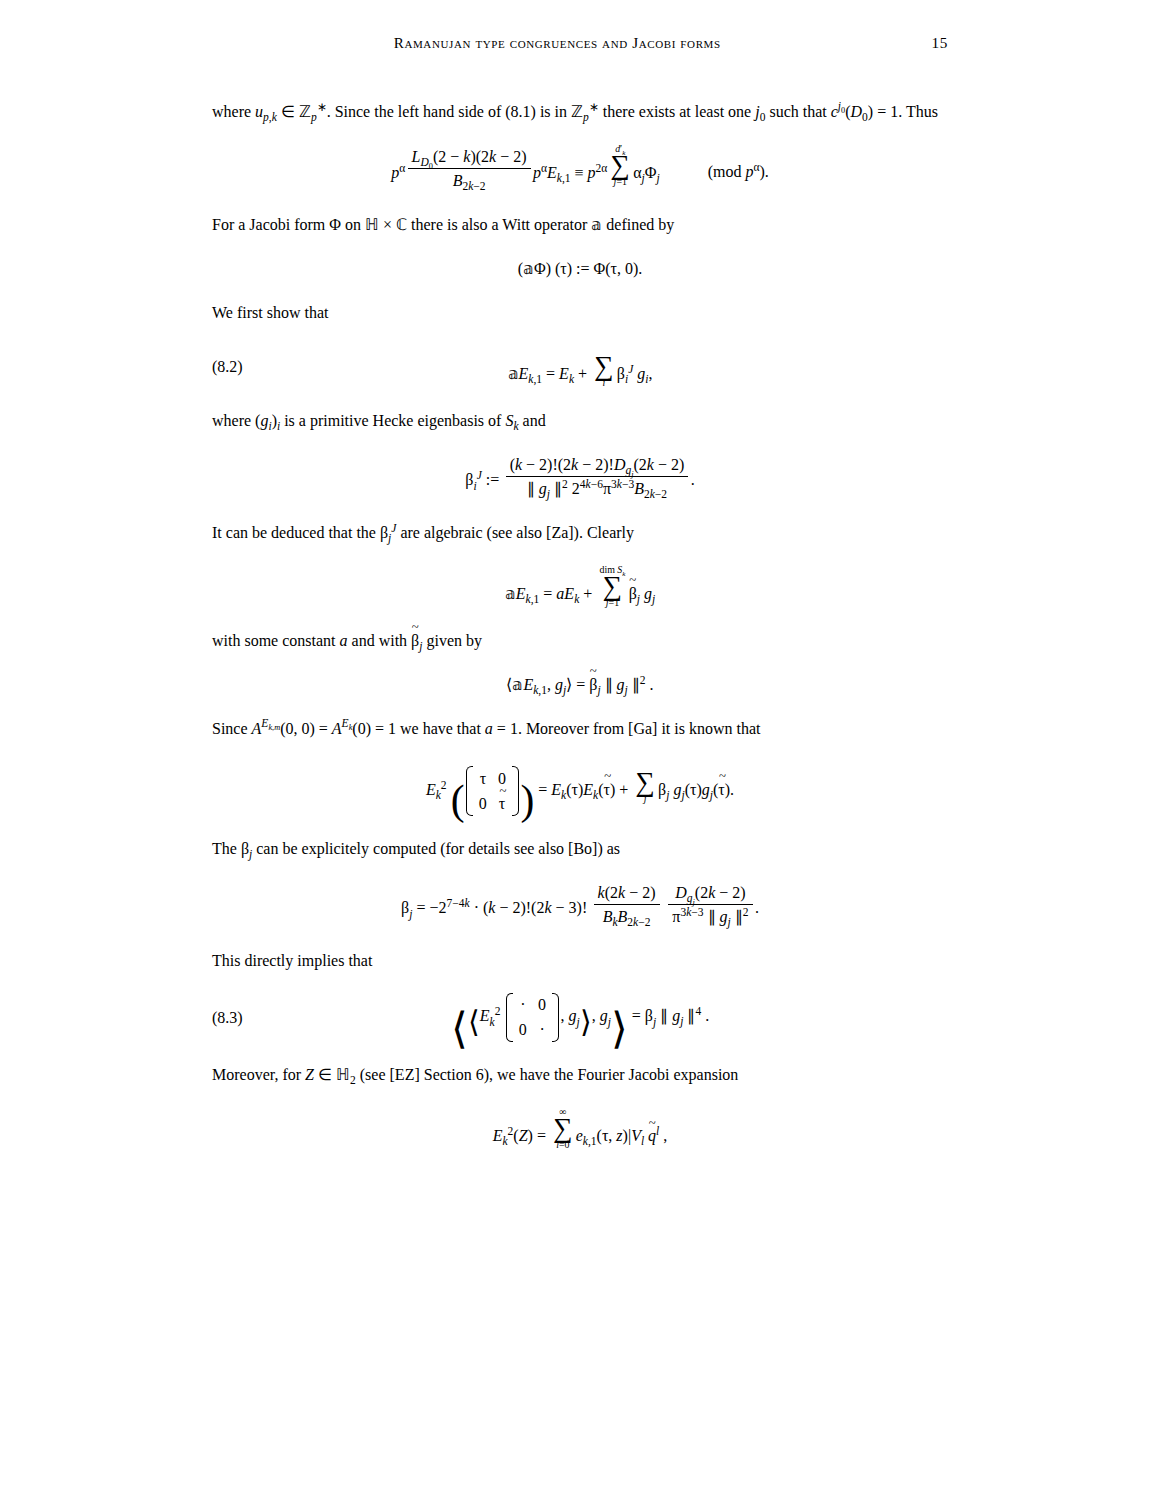Ramanujan type congruences and Jacobi forms 15
where up,k ∈ ℤp∗. Since the left hand side of (8.1) is in ℤp∗ there exists at least one j0 such that cj0(D0) = 1. Thus
pαLD0(2 − k)(2k − 2) B2k−2 pαEk,1 ≡ p2αd′k∑j=1αjΦj(mod pα).
For a Jacobi form Φ on ℍ × ℂ there is also a Witt operator 𝕒 defined by
(𝕒Φ) (τ) := Φ(τ, 0).
We first show that
(8.2) 𝕒Ek,1 = Ek + ∑iβiJ gi,
where (gi)i is a primitive Hecke eigenbasis of Sk and
βiJ := (k − 2)!(2k − 2)!Dgj(2k − 2)∥ gj ∥2 24k−6π3k−3B2k−2.
It can be deduced that the βjJ are algebraic (see also [Za]). Clearly
𝕒Ek,1 = aEk + dim Sk∑j=1~βj gj
with some constant a and with ~βj given by
⟨𝕒Ek,1, gj⟩ = ~βj ∥ gj ∥2 .
Since AEk,m(0, 0) = AEk(0) = 1 we have that a = 1. Moreover from [Ga] it is known that
Ek2 (
| τ | 0 |
| 0 | ~ τ |
) = Ek(τ)Ek(~τ) + ∑jβj gj(τ)gj(~τ).
The βj can be explicitely computed (for details see also [Bo]) as
βj = −27−4k · (k − 2)!(2k − 3)! k(2k − 2) BkB2k−2 Dgj(2k − 2) π3k−3 ∥ gj ∥2.
This directly implies that
(8.3) ⟨⟨Ek2
| · | 0 |
| 0 | · |
, gj⟩, gj⟩ = βj ∥ gj ∥4 .
Moreover, for Z ∈ ℍ2 (see [EZ] Section 6), we have the Fourier Jacobi expansion
Ek2(Z) = ∞∑l=0 ek,1(τ, z)|Vl ~ql ,